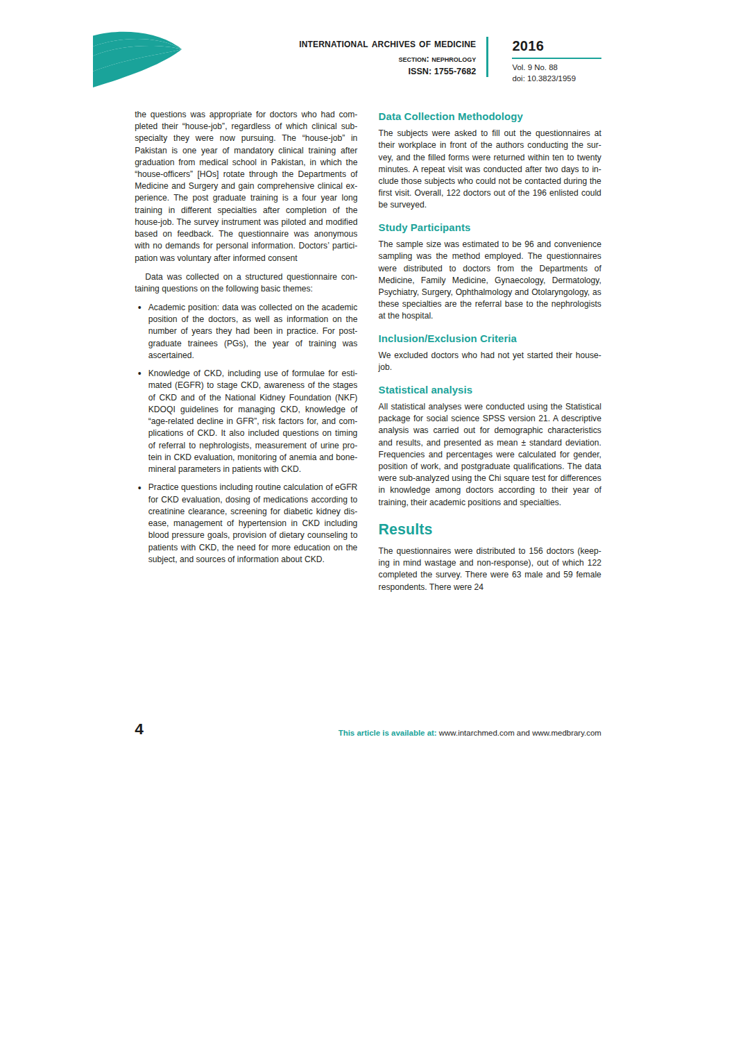International Archives of Medicine
Section: Nephrology
ISSN: 1755-7682
2016
Vol. 9 No. 88
doi: 10.3823/1959
the questions was appropriate for doctors who had completed their “house-job”, regardless of which clinical sub-specialty they were now pursuing. The “house-job” in Pakistan is one year of mandatory clinical training after graduation from medical school in Pakistan, in which the “house-officers” [HOs] rotate through the Departments of Medicine and Surgery and gain comprehensive clinical experience. The post graduate training is a four year long training in different specialties after completion of the house-job. The survey instrument was piloted and modified based on feedback. The questionnaire was anonymous with no demands for personal information. Doctors’ participation was voluntary after informed consent
Data was collected on a structured questionnaire containing questions on the following basic themes:
Academic position: data was collected on the academic position of the doctors, as well as information on the number of years they had been in practice. For post-graduate trainees (PGs), the year of training was ascertained.
Knowledge of CKD, including use of formulae for estimated (EGFR) to stage CKD, awareness of the stages of CKD and of the National Kidney Foundation (NKF) KDOQI guidelines for managing CKD, knowledge of “age-related decline in GFR”, risk factors for, and complications of CKD. It also included questions on timing of referral to nephrologists, measurement of urine protein in CKD evaluation, monitoring of anemia and bone-mineral parameters in patients with CKD.
Practice questions including routine calculation of eGFR for CKD evaluation, dosing of medications according to creatinine clearance, screening for diabetic kidney disease, management of hypertension in CKD including blood pressure goals, provision of dietary counseling to patients with CKD, the need for more education on the subject, and sources of information about CKD.
Data Collection Methodology
The subjects were asked to fill out the questionnaires at their workplace in front of the authors conducting the survey, and the filled forms were returned within ten to twenty minutes. A repeat visit was conducted after two days to include those subjects who could not be contacted during the first visit. Overall, 122 doctors out of the 196 enlisted could be surveyed.
Study Participants
The sample size was estimated to be 96 and convenience sampling was the method employed. The questionnaires were distributed to doctors from the Departments of Medicine, Family Medicine, Gynaecology, Dermatology, Psychiatry, Surgery, Ophthalmology and Otolaryngology, as these specialties are the referral base to the nephrologists at the hospital.
Inclusion/Exclusion Criteria
We excluded doctors who had not yet started their house-job.
Statistical analysis
All statistical analyses were conducted using the Statistical package for social science SPSS version 21. A descriptive analysis was carried out for demographic characteristics and results, and presented as mean ± standard deviation. Frequencies and percentages were calculated for gender, position of work, and postgraduate qualifications. The data were sub-analyzed using the Chi square test for differences in knowledge among doctors according to their year of training, their academic positions and specialties.
Results
The questionnaires were distributed to 156 doctors (keeping in mind wastage and non-response), out of which 122 completed the survey. There were 63 male and 59 female respondents. There were 24
4
This article is available at: www.intarchmed.com and www.medbrary.com